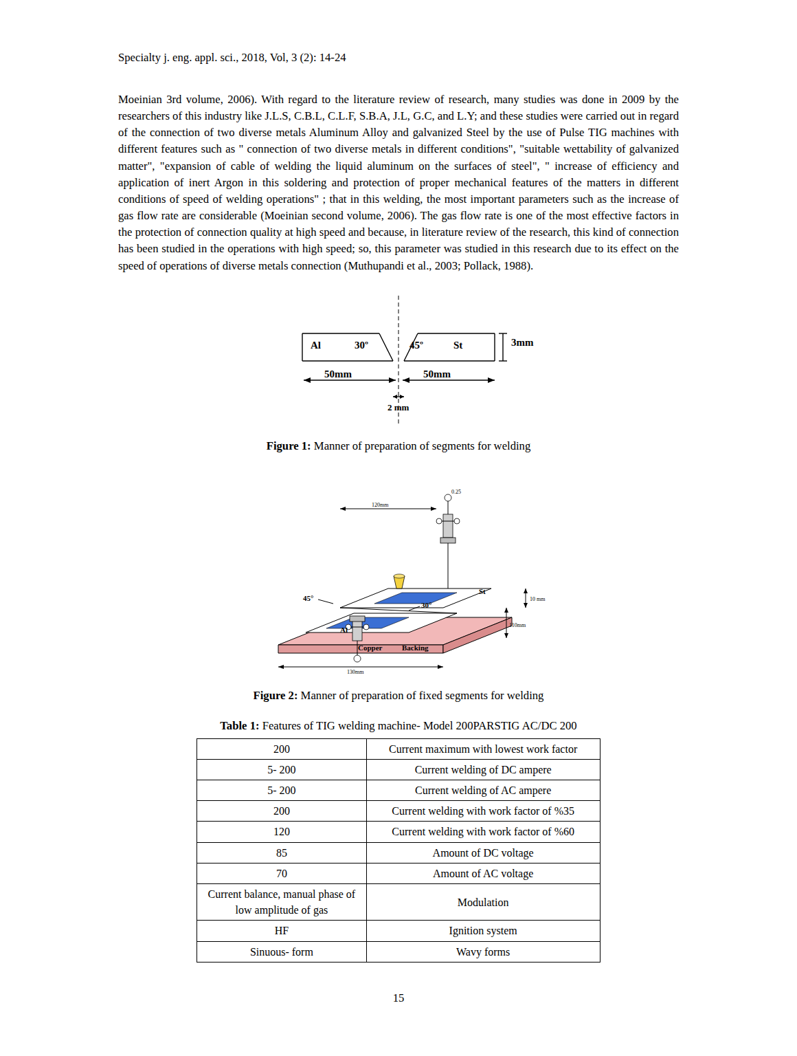Specialty j. eng. appl. sci., 2018, Vol, 3 (2): 14-24
Moeinian 3rd volume, 2006). With regard to the literature review of research, many studies was done in 2009 by the researchers of this industry like J.L.S, C.B.L, C.L.F, S.B.A, J.L, G.C, and L.Y; and these studies were carried out in regard of the connection of two diverse metals Aluminum Alloy and galvanized Steel by the use of Pulse TIG machines with different features such as " connection of two diverse metals in different conditions", "suitable wettability of galvanized matter", "expansion of cable of welding the liquid aluminum on the surfaces of steel", " increase of efficiency and application of inert Argon in this soldering and protection of proper mechanical features of the matters in different conditions of speed of welding operations" ; that in this welding, the most important parameters such as the increase of gas flow rate are considerable (Moeinian second volume, 2006). The gas flow rate is one of the most effective factors in the protection of connection quality at high speed and because, in literature review of the research, this kind of connection has been studied in the operations with high speed; so, this parameter was studied in this research due to its effect on the speed of operations of diverse metals connection (Muthupandi et al., 2003; Pollack, 1988).
3mm Al 30º 45º St 50mm 50mm 2 mm
Figure 1: Manner of preparation of segments for welding
0.25 120mm 10 mm 110mm 130mm 45° 30° St Al Copper Backing
Figure 2: Manner of preparation of fixed segments for welding
Table 1: Features of TIG welding machine- Model 200PARSTIG AC/DC 200
| 200 | Current maximum with lowest work factor |
| 5- 200 | Current welding of DC ampere |
| 5- 200 | Current welding of AC ampere |
| 200 | Current welding with work factor of %35 |
| 120 | Current welding with work factor of %60 |
| 85 | Amount of DC voltage |
| 70 | Amount of AC voltage |
| Current balance, manual phase of low amplitude of gas | Modulation |
| HF | Ignition system |
| Sinuous- form | Wavy forms |
15